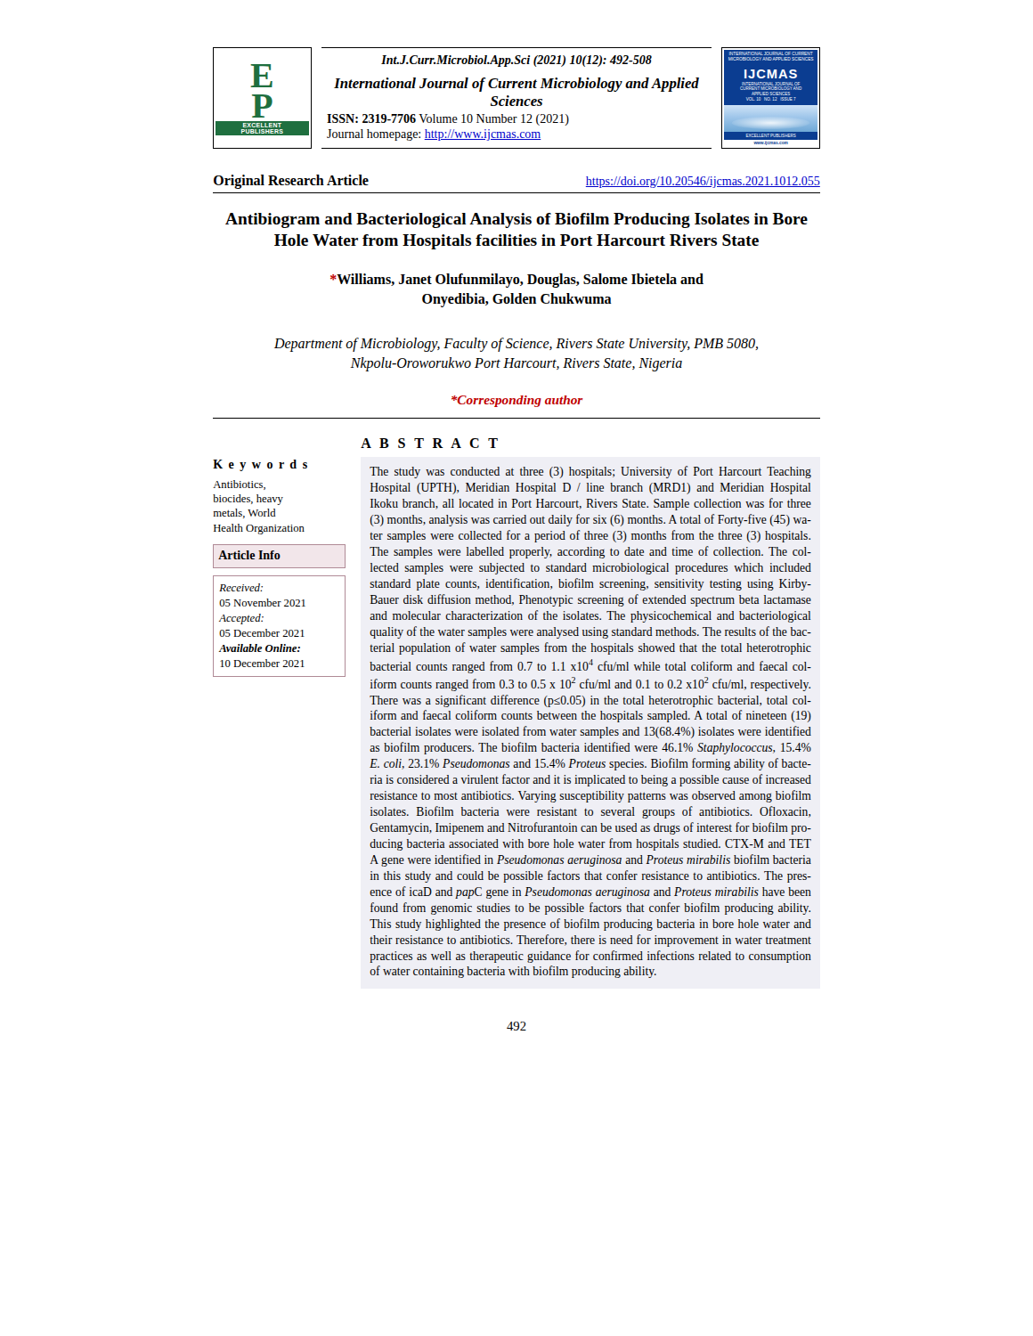E P
EXCELLENT
PUBLISHERS
Int.J.Curr.Microbiol.App.Sci (2021) 10(12): 492-508
International Journal of Current Microbiology and Applied Sciences
ISSN: 2319-7706 Volume 10 Number 12 (2021)
Journal homepage: http://www.ijcmas.com
INTERNATIONAL JOURNAL OF CURRENT MICROBIOLOGY AND APPLIED SCIENCES
IJCMAS
INTERNATIONAL JOURNAL OF
CURRENT MICROBIOLOGY AND
APPLIED SCIENCES
VOL. 10 NO. 12 ISSUE 7
EXCELLENT PUBLISHERS
www.ijcmas.com
Original Research Article
https://doi.org/10.20546/ijcmas.2021.1012.055
Antibiogram and Bacteriological Analysis of Biofilm Producing Isolates in Bore Hole Water from Hospitals facilities in Port Harcourt Rivers State
*Williams, Janet Olufunmilayo, Douglas, Salome Ibietela and
Onyedibia, Golden Chukwuma
Department of Microbiology, Faculty of Science, Rivers State University, PMB 5080,
Nkpolu-Oroworukwo Port Harcourt, Rivers State, Nigeria
*Corresponding author
A B S T R A C T
K e y w o r d s
Antibiotics,
biocides, heavy
metals, World
Health Organization
Article Info
Received:
05 November 2021
Accepted:
05 December 2021
Available Online:
10 December 2021
The study was conducted at three (3) hospitals; University of Port Harcourt Teaching Hospital (UPTH), Meridian Hospital D / line branch (MRD1) and Meridian Hospital Ikoku branch, all located in Port Harcourt, Rivers State. Sample collection was for three (3) months, analysis was carried out daily for six (6) months. A total of Forty-five (45) water samples were collected for a period of three (3) months from the three (3) hospitals. The samples were labelled properly, according to date and time of collection. The collected samples were subjected to standard microbiological procedures which included standard plate counts, identification, biofilm screening, sensitivity testing using Kirby-Bauer disk diffusion method, Phenotypic screening of extended spectrum beta lactamase and molecular characterization of the isolates. The physicochemical and bacteriological quality of the water samples were analysed using standard methods. The results of the bacterial population of water samples from the hospitals showed that the total heterotrophic bacterial counts ranged from 0.7 to 1.1 x104 cfu/ml while total coliform and faecal coliform counts ranged from 0.3 to 0.5 x 102 cfu/ml and 0.1 to 0.2 x102 cfu/ml, respectively. There was a significant difference (p≤0.05) in the total heterotrophic bacterial, total coliform and faecal coliform counts between the hospitals sampled. A total of nineteen (19) bacterial isolates were isolated from water samples and 13(68.4%) isolates were identified as biofilm producers. The biofilm bacteria identified were 46.1% Staphylococcus, 15.4% E. coli, 23.1% Pseudomonas and 15.4% Proteus species. Biofilm forming ability of bacteria is considered a virulent factor and it is implicated to being a possible cause of increased resistance to most antibiotics. Varying susceptibility patterns was observed among biofilm isolates. Biofilm bacteria were resistant to several groups of antibiotics. Ofloxacin, Gentamycin, Imipenem and Nitrofurantoin can be used as drugs of interest for biofilm producing bacteria associated with bore hole water from hospitals studied. CTX-M and TET A gene were identified in Pseudomonas aeruginosa and Proteus mirabilis biofilm bacteria in this study and could be possible factors that confer resistance to antibiotics. The presence of icaD and pap C gene in Pseudomonas aeruginosa and Proteus mirabilis have been found from genomic studies to be possible factors that confer biofilm producing ability. This study highlighted the presence of biofilm producing bacteria in bore hole water and their resistance to antibiotics. Therefore, there is need for improvement in water treatment practices as well as therapeutic guidance for confirmed infections related to consumption of water containing bacteria with biofilm producing ability.
492